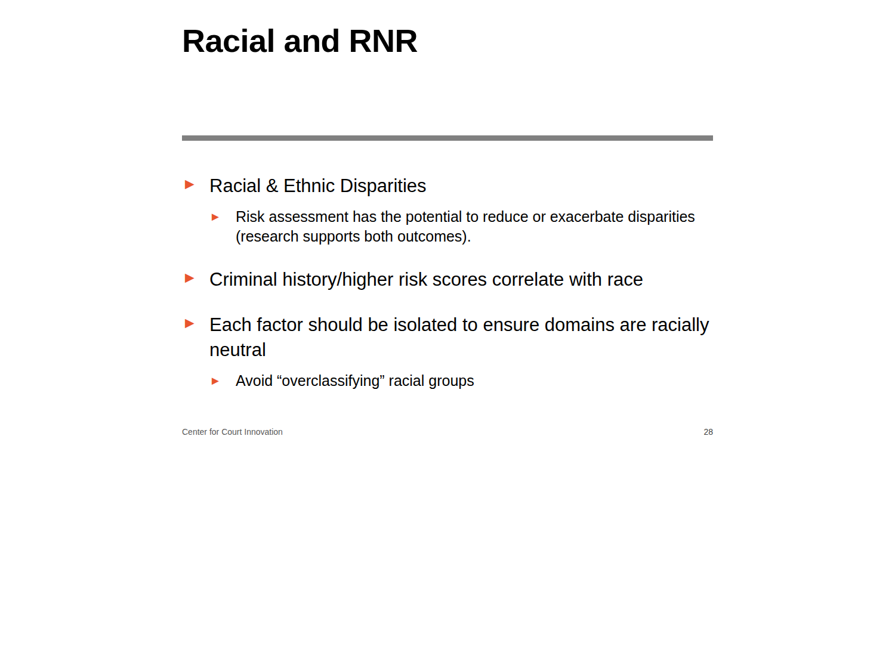Racial and RNR
Racial & Ethnic Disparities
Risk assessment has the potential to reduce or exacerbate disparities (research supports both outcomes).
Criminal history/higher risk scores correlate with race
Each factor should be isolated to ensure domains are racially neutral
Avoid “overclassifying” racial groups
Center for Court Innovation 28